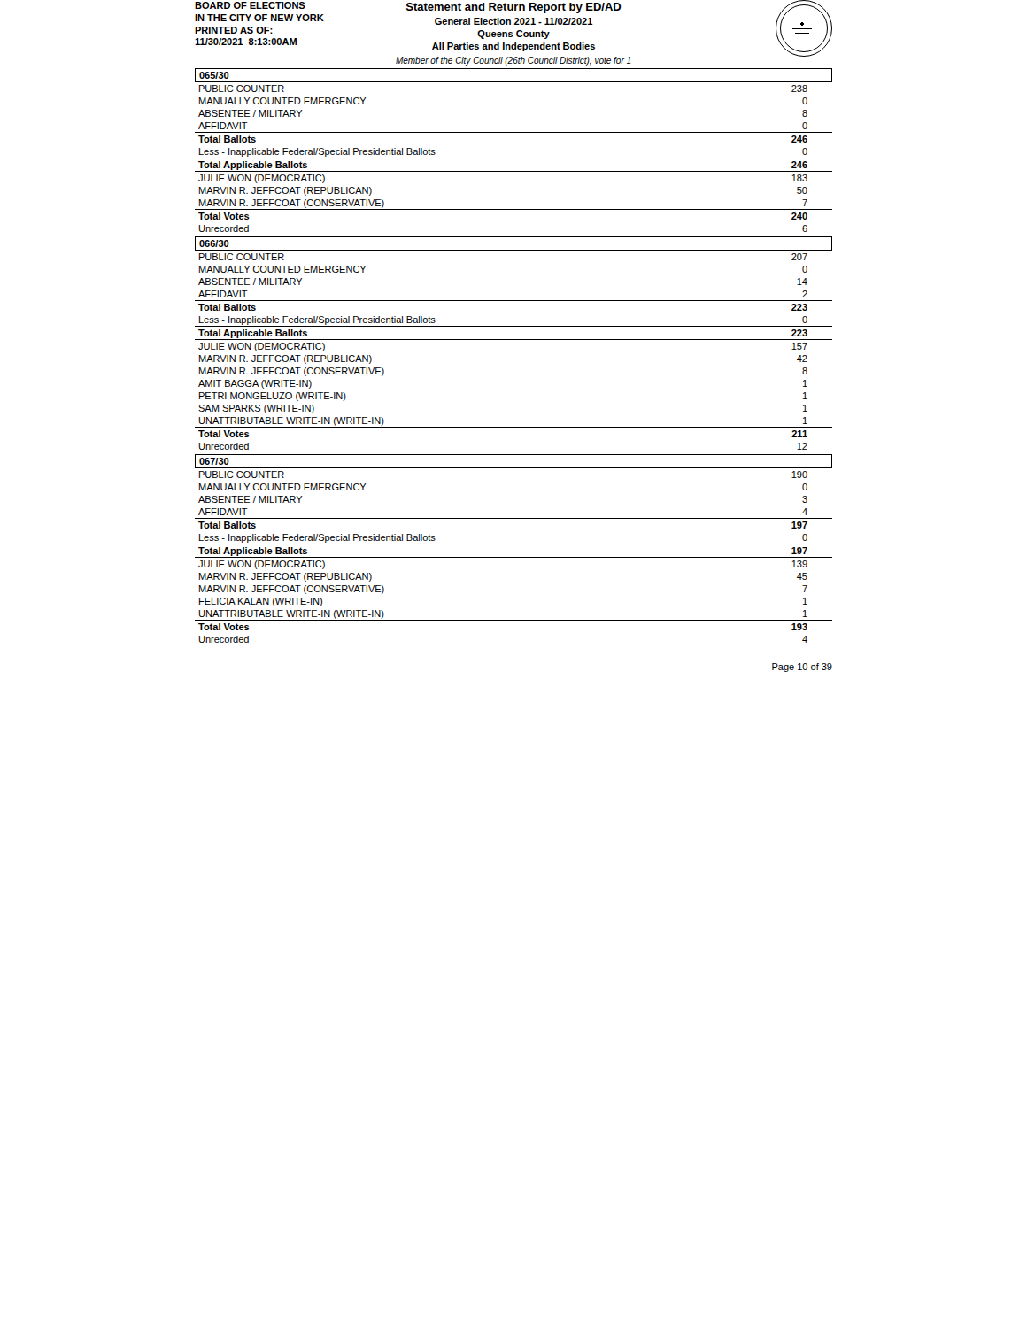BOARD OF ELECTIONS
IN THE CITY OF NEW YORK
PRINTED AS OF:
11/30/2021 8:13:00AM
Statement and Return Report by ED/AD
General Election 2021 - 11/02/2021
Queens County
All Parties and Independent Bodies
Member of the City Council (26th Council District), vote for 1
065/30
| PUBLIC COUNTER | 238 |
| MANUALLY COUNTED EMERGENCY | 0 |
| ABSENTEE / MILITARY | 8 |
| AFFIDAVIT | 0 |
| Total Ballots | 246 |
| Less - Inapplicable Federal/Special Presidential Ballots | 0 |
| Total Applicable Ballots | 246 |
| JULIE WON (DEMOCRATIC) | 183 |
| MARVIN R. JEFFCOAT (REPUBLICAN) | 50 |
| MARVIN R. JEFFCOAT (CONSERVATIVE) | 7 |
| Total Votes | 240 |
| Unrecorded | 6 |
066/30
| PUBLIC COUNTER | 207 |
| MANUALLY COUNTED EMERGENCY | 0 |
| ABSENTEE / MILITARY | 14 |
| AFFIDAVIT | 2 |
| Total Ballots | 223 |
| Less - Inapplicable Federal/Special Presidential Ballots | 0 |
| Total Applicable Ballots | 223 |
| JULIE WON (DEMOCRATIC) | 157 |
| MARVIN R. JEFFCOAT (REPUBLICAN) | 42 |
| MARVIN R. JEFFCOAT (CONSERVATIVE) | 8 |
| AMIT BAGGA (WRITE-IN) | 1 |
| PETRI MONGELUZO (WRITE-IN) | 1 |
| SAM SPARKS (WRITE-IN) | 1 |
| UNATTRIBUTABLE WRITE-IN (WRITE-IN) | 1 |
| Total Votes | 211 |
| Unrecorded | 12 |
067/30
| PUBLIC COUNTER | 190 |
| MANUALLY COUNTED EMERGENCY | 0 |
| ABSENTEE / MILITARY | 3 |
| AFFIDAVIT | 4 |
| Total Ballots | 197 |
| Less - Inapplicable Federal/Special Presidential Ballots | 0 |
| Total Applicable Ballots | 197 |
| JULIE WON (DEMOCRATIC) | 139 |
| MARVIN R. JEFFCOAT (REPUBLICAN) | 45 |
| MARVIN R. JEFFCOAT (CONSERVATIVE) | 7 |
| FELICIA KALAN (WRITE-IN) | 1 |
| UNATTRIBUTABLE WRITE-IN (WRITE-IN) | 1 |
| Total Votes | 193 |
| Unrecorded | 4 |
Page 10 of 39